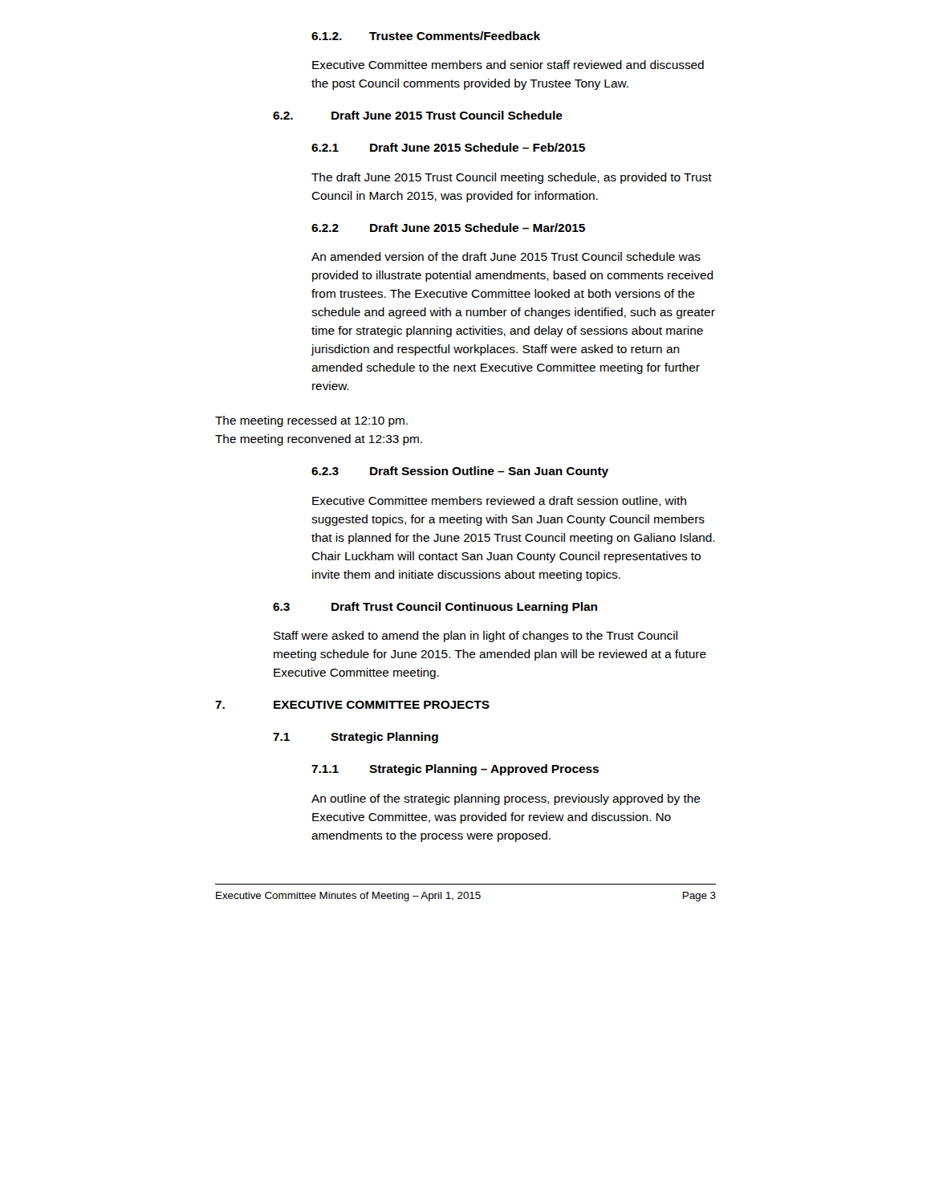6.1.2. Trustee Comments/Feedback
Executive Committee members and senior staff reviewed and discussed the post Council comments provided by Trustee Tony Law.
6.2. Draft June 2015 Trust Council Schedule
6.2.1 Draft June 2015 Schedule – Feb/2015
The draft June 2015 Trust Council meeting schedule, as provided to Trust Council in March 2015, was provided for information.
6.2.2 Draft June 2015 Schedule – Mar/2015
An amended version of the draft June 2015 Trust Council schedule was provided to illustrate potential amendments, based on comments received from trustees. The Executive Committee looked at both versions of the schedule and agreed with a number of changes identified, such as greater time for strategic planning activities, and delay of sessions about marine jurisdiction and respectful workplaces. Staff were asked to return an amended schedule to the next Executive Committee meeting for further review.
The meeting recessed at 12:10 pm.
The meeting reconvened at 12:33 pm.
6.2.3 Draft Session Outline – San Juan County
Executive Committee members reviewed a draft session outline, with suggested topics, for a meeting with San Juan County Council members that is planned for the June 2015 Trust Council meeting on Galiano Island. Chair Luckham will contact San Juan County Council representatives to invite them and initiate discussions about meeting topics.
6.3 Draft Trust Council Continuous Learning Plan
Staff were asked to amend the plan in light of changes to the Trust Council meeting schedule for June 2015. The amended plan will be reviewed at a future Executive Committee meeting.
7. EXECUTIVE COMMITTEE PROJECTS
7.1 Strategic Planning
7.1.1 Strategic Planning – Approved Process
An outline of the strategic planning process, previously approved by the Executive Committee, was provided for review and discussion. No amendments to the process were proposed.
Executive Committee Minutes of Meeting – April 1, 2015 Page 3